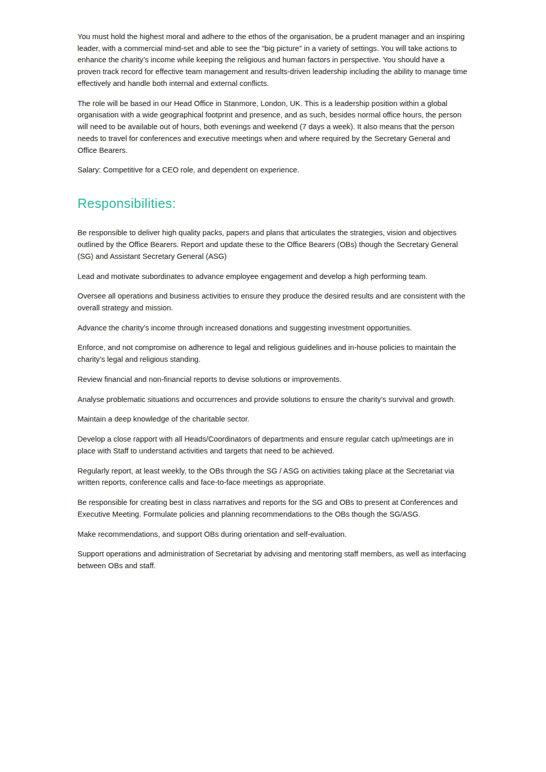You must hold the highest moral and adhere to the ethos of the organisation, be a prudent manager and an inspiring leader, with a commercial mind-set and able to see the “big picture” in a variety of settings. You will take actions to enhance the charity’s income while keeping the religious and human factors in perspective. You should have a proven track record for effective team management and results-driven leadership including the ability to manage time effectively and handle both internal and external conflicts.
The role will be based in our Head Office in Stanmore, London, UK. This is a leadership position within a global organisation with a wide geographical footprint and presence, and as such, besides normal office hours, the person will need to be available out of hours, both evenings and weekend (7 days a week). It also means that the person needs to travel for conferences and executive meetings when and where required by the Secretary General and Office Bearers.
Salary: Competitive for a CEO role, and dependent on experience.
Responsibilities:
Be responsible to deliver high quality packs, papers and plans that articulates the strategies, vision and objectives outlined by the Office Bearers. Report and update these to the Office Bearers (OBs) though the Secretary General (SG) and Assistant Secretary General (ASG)
Lead and motivate subordinates to advance employee engagement and develop a high performing team.
Oversee all operations and business activities to ensure they produce the desired results and are consistent with the overall strategy and mission.
Advance the charity’s income through increased donations and suggesting investment opportunities.
Enforce, and not compromise on adherence to legal and religious guidelines and in-house policies to maintain the charity’s legal and religious standing.
Review financial and non-financial reports to devise solutions or improvements.
Analyse problematic situations and occurrences and provide solutions to ensure the charity’s survival and growth.
Maintain a deep knowledge of the charitable sector.
Develop a close rapport with all Heads/Coordinators of departments and ensure regular catch up/meetings are in place with Staff to understand activities and targets that need to be achieved.
Regularly report, at least weekly, to the OBs through the SG / ASG on activities taking place at the Secretariat via written reports, conference calls and face-to-face meetings as appropriate.
Be responsible for creating best in class narratives and reports for the SG and OBs to present at Conferences and Executive Meeting. Formulate policies and planning recommendations to the OBs though the SG/ASG.
Make recommendations, and support OBs during orientation and self-evaluation.
Support operations and administration of Secretariat by advising and mentoring staff members, as well as interfacing between OBs and staff.